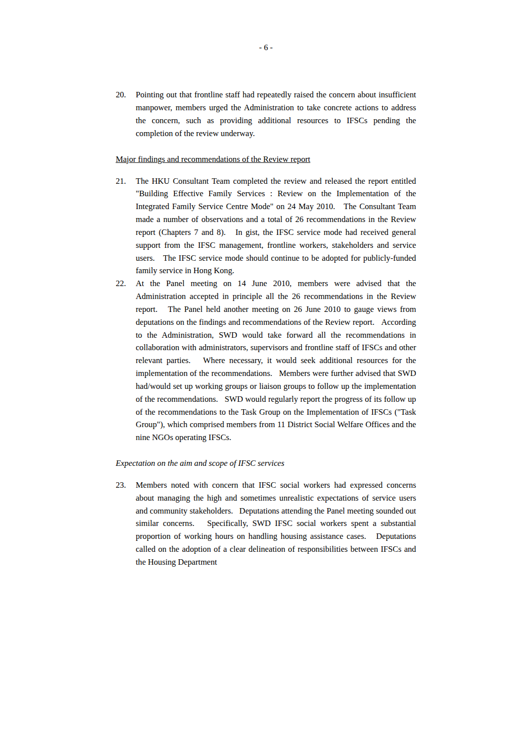- 6 -
20.
Pointing out that frontline staff had repeatedly raised the concern about insufficient manpower, members urged the Administration to take concrete actions to address the concern, such as providing additional resources to IFSCs pending the completion of the review underway.
Major findings and recommendations of the Review report
21.
The HKU Consultant Team completed the review and released the report entitled "Building Effective Family Services : Review on the Implementation of the Integrated Family Service Centre Mode" on 24 May 2010. The Consultant Team made a number of observations and a total of 26 recommendations in the Review report (Chapters 7 and 8). In gist, the IFSC service mode had received general support from the IFSC management, frontline workers, stakeholders and service users. The IFSC service mode should continue to be adopted for publicly-funded family service in Hong Kong.
22.
At the Panel meeting on 14 June 2010, members were advised that the Administration accepted in principle all the 26 recommendations in the Review report. The Panel held another meeting on 26 June 2010 to gauge views from deputations on the findings and recommendations of the Review report. According to the Administration, SWD would take forward all the recommendations in collaboration with administrators, supervisors and frontline staff of IFSCs and other relevant parties. Where necessary, it would seek additional resources for the implementation of the recommendations. Members were further advised that SWD had/would set up working groups or liaison groups to follow up the implementation of the recommendations. SWD would regularly report the progress of its follow up of the recommendations to the Task Group on the Implementation of IFSCs ("Task Group"), which comprised members from 11 District Social Welfare Offices and the nine NGOs operating IFSCs.
Expectation on the aim and scope of IFSC services
23.
Members noted with concern that IFSC social workers had expressed concerns about managing the high and sometimes unrealistic expectations of service users and community stakeholders. Deputations attending the Panel meeting sounded out similar concerns. Specifically, SWD IFSC social workers spent a substantial proportion of working hours on handling housing assistance cases. Deputations called on the adoption of a clear delineation of responsibilities between IFSCs and the Housing Department